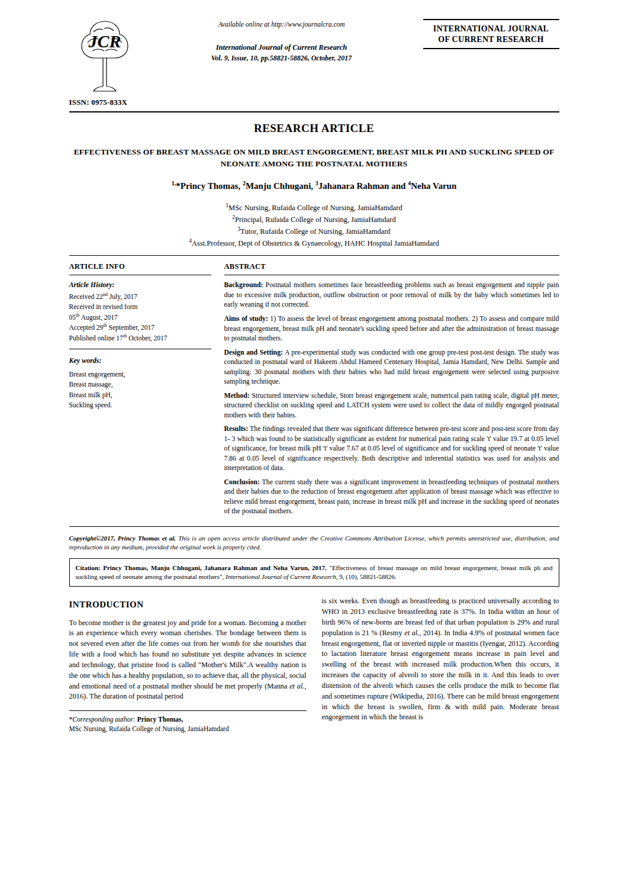JCR
Available online at http://www.journalcra.com
International Journal of Current Research
Vol. 9, Issue, 10, pp.58821-58826, October, 2017
INTERNATIONAL JOURNAL
OF CURRENT RESEARCH
ISSN: 0975-833X
RESEARCH ARTICLE
Effectiveness of Breast Massage on Mild Breast Engorgement, Breast Milk pH and Suckling Speed of Neonate Among the Postnatal Mothers
1,*Princy Thomas, 2Manju Chhugani, 3Jahanara Rahman and 4Neha Varun
1MSc Nursing, Rufaida College of Nursing, JamiaHamdard
2Principal, Rufaida College of Nursing, JamiaHamdard
3Tutor, Rufaida College of Nursing, JamiaHamdard
4Asst.Professor, Dept of Obstetrics & Gynaecology, HAHC Hospital JamiaHamdard
ARTICLE INFO
Article History:
Received 22nd July, 2017
Received in revised form
05th August, 2017
Accepted 29th September, 2017
Published online 17th October, 2017
Key words:
Breast engorgement,
Breast massage,
Breast milk pH,
Suckling speed.
ABSTRACT
Background: Postnatal mothers sometimes face breastfeeding problems such as breast engorgement and nipple pain due to excessive milk production, outflow obstruction or poor removal of milk by the baby which sometimes led to early weaning if not corrected.
Aims of study: 1) To assess the level of breast engorgement among postnatal mothers. 2) To assess and compare mild breast engorgement, breast milk pH and neonate's suckling speed before and after the administration of breast massage to postnatal mothers.
Design and Setting: A pre-experimental study was conducted with one group pre-test post-test design. The study was conducted in postnatal ward of Hakeem Abdul Hameed Centenary Hospital, Jamia Hamdard, New Delhi. Sample and sampling: 30 postnatal mothers with their babies who had mild breast engorgement were selected using purposive sampling technique.
Method: Structured interview schedule, Storr breast engorgement scale, numerical pain rating scale, digital pH meter, structured checklist on suckling speed and LATCH system were used to collect the data of mildly engorged postnatal mothers with their babies.
Results: The findings revealed that there was significant difference between pre-test score and post-test score from day 1- 3 which was found to be statistically significant as evident for numerical pain rating scale 't' value 19.7 at 0.05 level of significance, for breast milk pH 't' value 7.67 at 0.05 level of significance and for suckling speed of neonate 't' value 7.86 at 0.05 level of significance respectively. Both descriptive and inferential statistics was used for analysis and interpretation of data.
Conclusion: The current study there was a significant improvement in breastfeeding techniques of postnatal mothers and their babies due to the reduction of breast engorgement after application of breast massage which was effective to relieve mild breast engorgement, breast pain, increase in breast milk pH and increase in the suckling speed of neonates of the postnatal mothers.
Copyright©2017, Princy Thomas et al. This is an open access article distributed under the Creative Commons Attribution License, which permits unrestricted use, distribution, and reproduction in any medium, provided the original work is properly cited.
Citation: Princy Thomas, Manju Chhugani, Jahanara Rahman and Neha Varun, 2017. "Effectiveness of breast massage on mild breast engorgement, breast milk ph and suckling speed of neonate among the postnatal mothers", International Journal of Current Research, 9, (10), 58821-58826.
INTRODUCTION
To become mother is the greatest joy and pride for a woman. Becoming a mother is an experience which every woman cherishes. The bondage between them is not severed even after the life comes out from her womb for she nourishes that life with a food which has found no substitute yet despite advances in science and technology, that pristine food is called "Mother's Milk".A wealthy nation is the one which has a healthy population, so to achieve that, all the physical, social and emotional need of a postnatal mother should be met properly (Manna et al., 2016). The duration of postnatal period
*Corresponding author: Princy Thomas,
MSc Nursing, Rufaida College of Nursing, JamiaHamdard
is six weeks. Even though as breastfeeding is practiced universally according to WHO in 2013 exclusive breastfeeding rate is 37%. In India within an hour of birth 96% of new-borns are breast fed of that urban population is 29% and rural population is 21 % (Resmy et al., 2014). In India 4.9% of postnatal women face breast engorgement, flat or inverted nipple or mastitis (Iyengar, 2012). According to lactation literature breast engorgement means increase in pain level and swelling of the breast with increased milk production.When this occurs, it increases the capacity of alveoli to store the milk in it. And this leads to over distension of the alveoli which causes the cells produce the milk to become flat and sometimes rupture (Wikipedia, 2016). There can be mild breast engorgement in which the breast is swollen, firm & with mild pain. Moderate breast engorgement in which the breast is